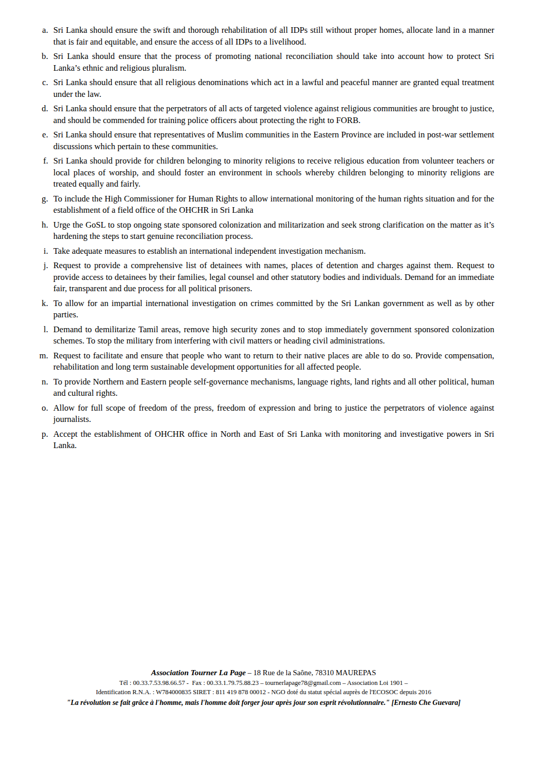Sri Lanka should ensure the swift and thorough rehabilitation of all IDPs still without proper homes, allocate land in a manner that is fair and equitable, and ensure the access of all IDPs to a livelihood.
Sri Lanka should ensure that the process of promoting national reconciliation should take into account how to protect Sri Lanka’s ethnic and religious pluralism.
Sri Lanka should ensure that all religious denominations which act in a lawful and peaceful manner are granted equal treatment under the law.
Sri Lanka should ensure that the perpetrators of all acts of targeted violence against religious communities are brought to justice, and should be commended for training police officers about protecting the right to FORB.
Sri Lanka should ensure that representatives of Muslim communities in the Eastern Province are included in post-war settlement discussions which pertain to these communities.
Sri Lanka should provide for children belonging to minority religions to receive religious education from volunteer teachers or local places of worship, and should foster an environment in schools whereby children belonging to minority religions are treated equally and fairly.
To include the High Commissioner for Human Rights to allow international monitoring of the human rights situation and for the establishment of a field office of the OHCHR in Sri Lanka
Urge the GoSL to stop ongoing state sponsored colonization and militarization and seek strong clarification on the matter as it’s hardening the steps to start genuine reconciliation process.
Take adequate measures to establish an international independent investigation mechanism.
Request to provide a comprehensive list of detainees with names, places of detention and charges against them. Request to provide access to detainees by their families, legal counsel and other statutory bodies and individuals. Demand for an immediate fair, transparent and due process for all political prisoners.
To allow for an impartial international investigation on crimes committed by the Sri Lankan government as well as by other parties.
Demand to demilitarize Tamil areas, remove high security zones and to stop immediately government sponsored colonization schemes. To stop the military from interfering with civil matters or heading civil administrations.
Request to facilitate and ensure that people who want to return to their native places are able to do so. Provide compensation, rehabilitation and long term sustainable development opportunities for all affected people.
To provide Northern and Eastern people self-governance mechanisms, language rights, land rights and all other political, human and cultural rights.
Allow for full scope of freedom of the press, freedom of expression and bring to justice the perpetrators of violence against journalists.
Accept the establishment of OHCHR office in North and East of Sri Lanka with monitoring and investigative powers in Sri Lanka.
Association Tourner La Page – 18 Rue de la Saône, 78310 MAUREPAS
Tél : 00.33.7.53.98.66.57 - Fax : 00.33.1.79.75.88.23 – tournerlapage78@gmail.com – Association Loi 1901 –
Identification R.N.A. : W784000835 SIRET : 811 419 878 00012 - NGO doté du statut spécial auprès de l'ECOSOC depuis 2016
"La révolution se fait grâce à l'homme, mais l'homme doit forger jour après jour son esprit révolutionnaire." [Ernesto Che Guevara]